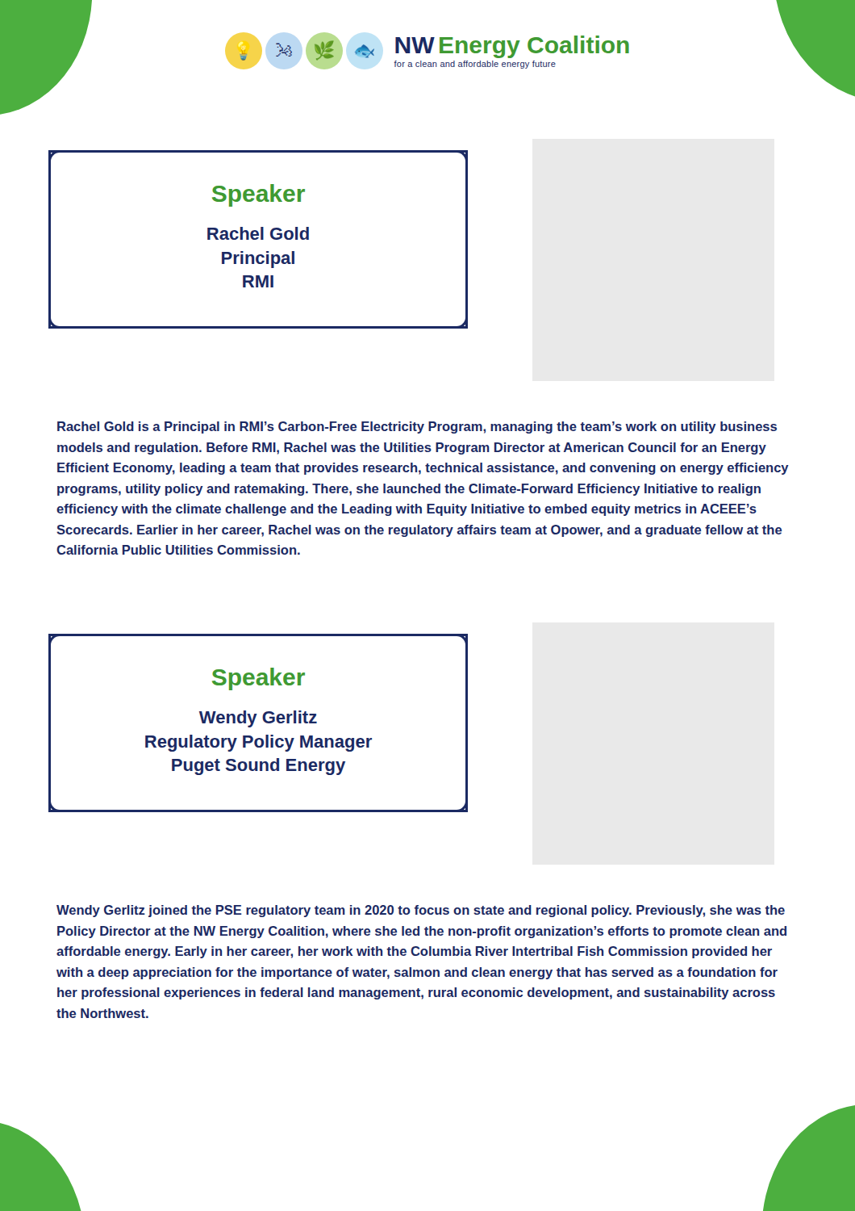💡 🌬 🌿 🐟
NW Energy Coalition for a clean and affordable energy future
Speaker
Rachel Gold Principal RMI
Rachel Gold is a Principal in RMI’s Carbon-Free Electricity Program, managing the team’s work on utility business models and regulation. Before RMI, Rachel was the Utilities Program Director at American Council for an Energy Efficient Economy, leading a team that provides research, technical assistance, and convening on energy efficiency programs, utility policy and ratemaking. There, she launched the Climate-Forward Efficiency Initiative to realign efficiency with the climate challenge and the Leading with Equity Initiative to embed equity metrics in ACEEE’s Scorecards. Earlier in her career, Rachel was on the regulatory affairs team at Opower, and a graduate fellow at the California Public Utilities Commission.
Speaker
Wendy Gerlitz Regulatory Policy Manager Puget Sound Energy
Wendy Gerlitz joined the PSE regulatory team in 2020 to focus on state and regional policy. Previously, she was the Policy Director at the NW Energy Coalition, where she led the non-profit organization’s efforts to promote clean and affordable energy. Early in her career, her work with the Columbia River Intertribal Fish Commission provided her with a deep appreciation for the importance of water, salmon and clean energy that has served as a foundation for her professional experiences in federal land management, rural economic development, and sustainability across the Northwest.